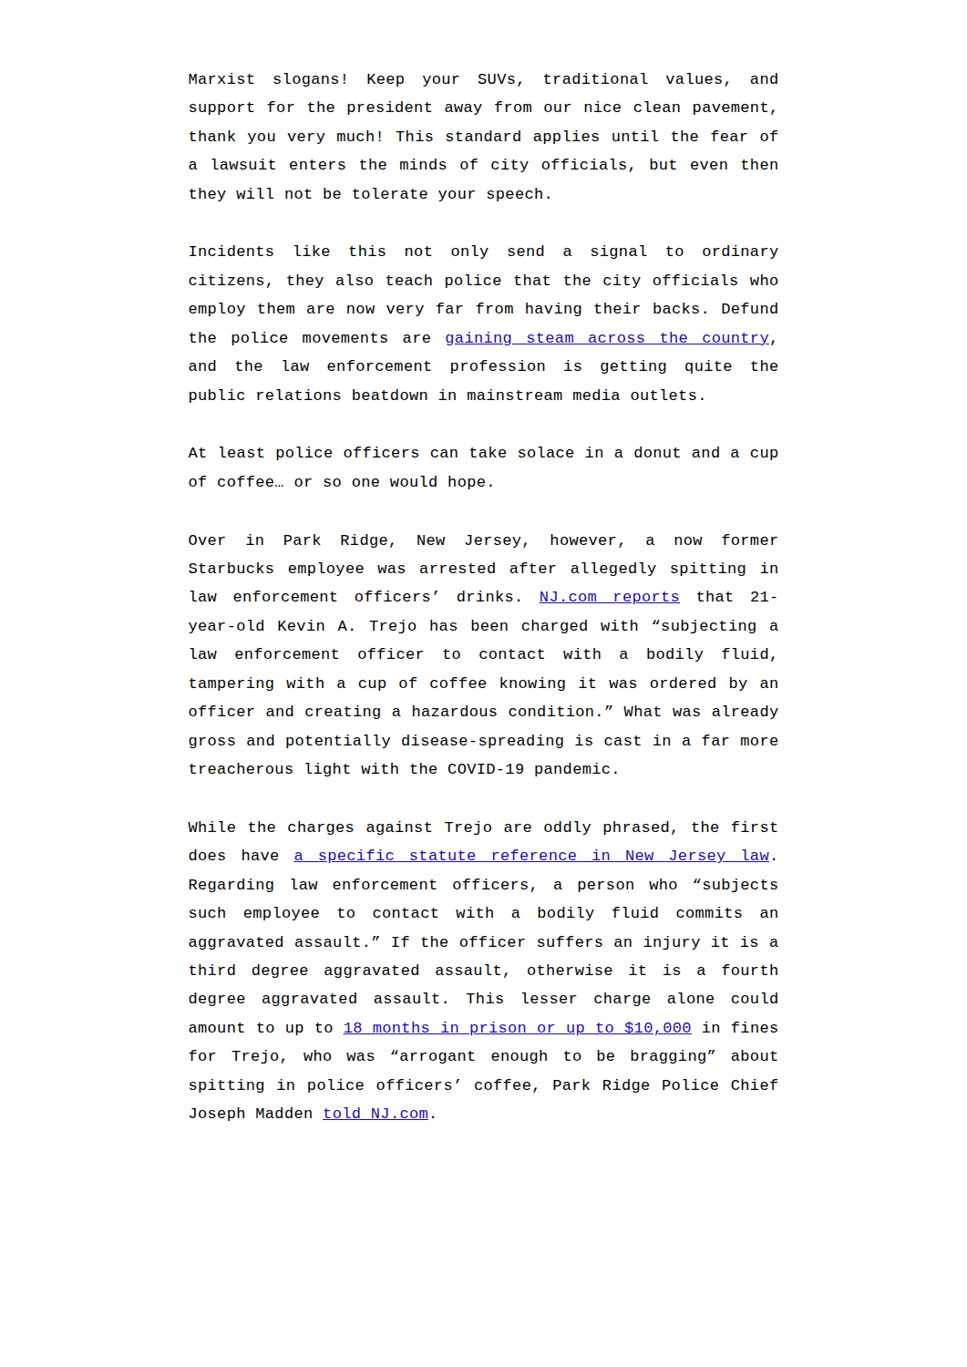Marxist slogans! Keep your SUVs, traditional values, and support for the president away from our nice clean pavement, thank you very much! This standard applies until the fear of a lawsuit enters the minds of city officials, but even then they will not be tolerate your speech.
Incidents like this not only send a signal to ordinary citizens, they also teach police that the city officials who employ them are now very far from having their backs. Defund the police movements are gaining steam across the country, and the law enforcement profession is getting quite the public relations beatdown in mainstream media outlets.
At least police officers can take solace in a donut and a cup of coffee… or so one would hope.
Over in Park Ridge, New Jersey, however, a now former Starbucks employee was arrested after allegedly spitting in law enforcement officers’ drinks. NJ.com reports that 21-year-old Kevin A. Trejo has been charged with “subjecting a law enforcement officer to contact with a bodily fluid, tampering with a cup of coffee knowing it was ordered by an officer and creating a hazardous condition.” What was already gross and potentially disease-spreading is cast in a far more treacherous light with the COVID-19 pandemic.
While the charges against Trejo are oddly phrased, the first does have a specific statute reference in New Jersey law. Regarding law enforcement officers, a person who “subjects such employee to contact with a bodily fluid commits an aggravated assault.” If the officer suffers an injury it is a third degree aggravated assault, otherwise it is a fourth degree aggravated assault. This lesser charge alone could amount to up to 18 months in prison or up to $10,000 in fines for Trejo, who was “arrogant enough to be bragging” about spitting in police officers’ coffee, Park Ridge Police Chief Joseph Madden told NJ.com.